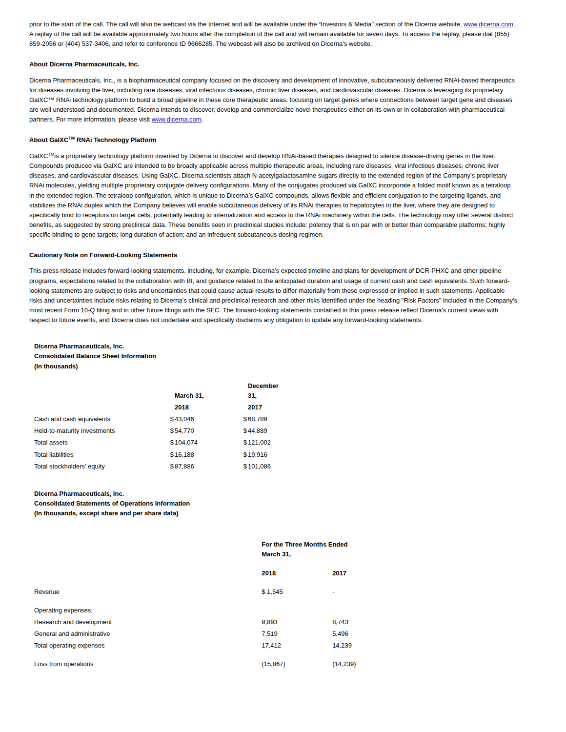prior to the start of the call. The call will also be webcast via the Internet and will be available under the “Investors & Media” section of the Dicerna website, www.dicerna.com. A replay of the call will be available approximately two hours after the completion of the call and will remain available for seven days. To access the replay, please dial (855) 859-2056 or (404) 537-3406, and refer to conference ID 9666285. The webcast will also be archived on Dicerna’s website.
About Dicerna Pharmaceuticals, Inc.
Dicerna Pharmaceuticals, Inc., is a biopharmaceutical company focused on the discovery and development of innovative, subcutaneously delivered RNAi-based therapeutics for diseases involving the liver, including rare diseases, viral infectious diseases, chronic liver diseases, and cardiovascular diseases. Dicerna is leveraging its proprietary GalXC™ RNAi technology platform to build a broad pipeline in these core therapeutic areas, focusing on target genes where connections between target gene and diseases are well understood and documented. Dicerna intends to discover, develop and commercialize novel therapeutics either on its own or in collaboration with pharmaceutical partners. For more information, please visit www.dicerna.com.
About GalXCTM RNAi Technology Platform
GalXCTMis a proprietary technology platform invented by Dicerna to discover and develop RNAi-based therapies designed to silence disease-driving genes in the liver. Compounds produced via GalXC are intended to be broadly applicable across multiple therapeutic areas, including rare diseases, viral infectious diseases, chronic liver diseases, and cardiovascular diseases. Using GalXC, Dicerna scientists attach N-acetylgalactosamine sugars directly to the extended region of the Company's proprietary RNAi molecules, yielding multiple proprietary conjugate delivery configurations. Many of the conjugates produced via GalXC incorporate a folded motif known as a tetraloop in the extended region. The tetraloop configuration, which is unique to Dicerna’s GalXC compounds, allows flexible and efficient conjugation to the targeting ligands, and stabilizes the RNAi duplex which the Company believes will enable subcutaneous delivery of its RNAi therapies to hepatocytes in the liver, where they are designed to specifically bind to receptors on target cells, potentially leading to internalization and access to the RNAi machinery within the cells. The technology may offer several distinct benefits, as suggested by strong preclinical data. These benefits seen in preclinical studies include: potency that is on par with or better than comparable platforms; highly specific binding to gene targets; long duration of action; and an infrequent subcutaneous dosing regimen.
Cautionary Note on Forward-Looking Statements
This press release includes forward-looking statements, including, for example, Dicerna’s expected timeline and plans for development of DCR-PHXC and other pipeline programs, expectations related to the collaboration with BI, and guidance related to the anticipated duration and usage of current cash and cash equivalents. Such forward-looking statements are subject to risks and uncertainties that could cause actual results to differ materially from those expressed or implied in such statements. Applicable risks and uncertainties include risks relating to Dicerna’s clinical and preclinical research and other risks identified under the heading "Risk Factors" included in the Company's most recent Form 10-Q filing and in other future filings with the SEC. The forward-looking statements contained in this press release reflect Dicerna's current views with respect to future events, and Dicerna does not undertake and specifically disclaims any obligation to update any forward-looking statements.
Dicerna Pharmaceuticals, Inc.
Consolidated Balance Sheet Information
(In thousands)
| | | March 31, | | | December 31, |
| | | 2018 | | | 2017 |
| Cash and cash equivalents | $ | 43,046 | | $ | 68,789 |
| Held-to-maturity investments | $ | 54,770 | | $ | 44,889 |
| Total assets | $ | 104,074 | | $ | 121,002 |
| Total liabilities | $ | 16,188 | | $ | 19,916 |
| Total stockholders’ equity | $ | 87,886 | | $ | 101,086 |
Dicerna Pharmaceuticals, Inc.
Consolidated Statements of Operations Information
(In thousands, except share and per share data)
| | For the Three Months Ended March 31, |
| | 2018 | 2017 |
| Revenue | $ 1,545 | - |
| Operating expenses: | | |
| Research and development | 9,893 | 8,743 |
| General and administrative | 7,519 | 5,496 |
| Total operating expenses | 17,412 | 14,239 |
| Loss from operations | (15,867) | (14,239) |